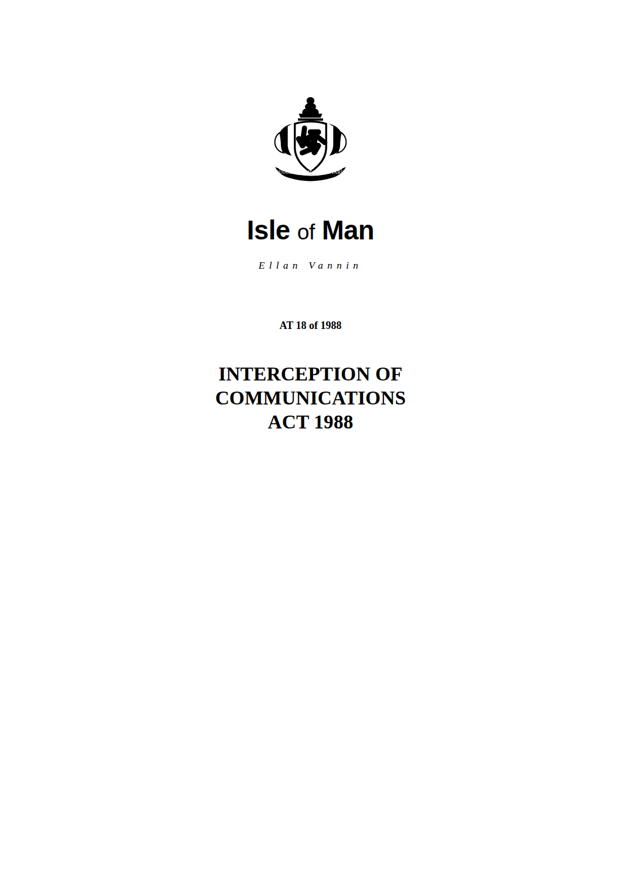Isle of Man
Ellan Vannin
AT 18 of 1988
INTERCEPTION OF COMMUNICATIONS
ACT 1988